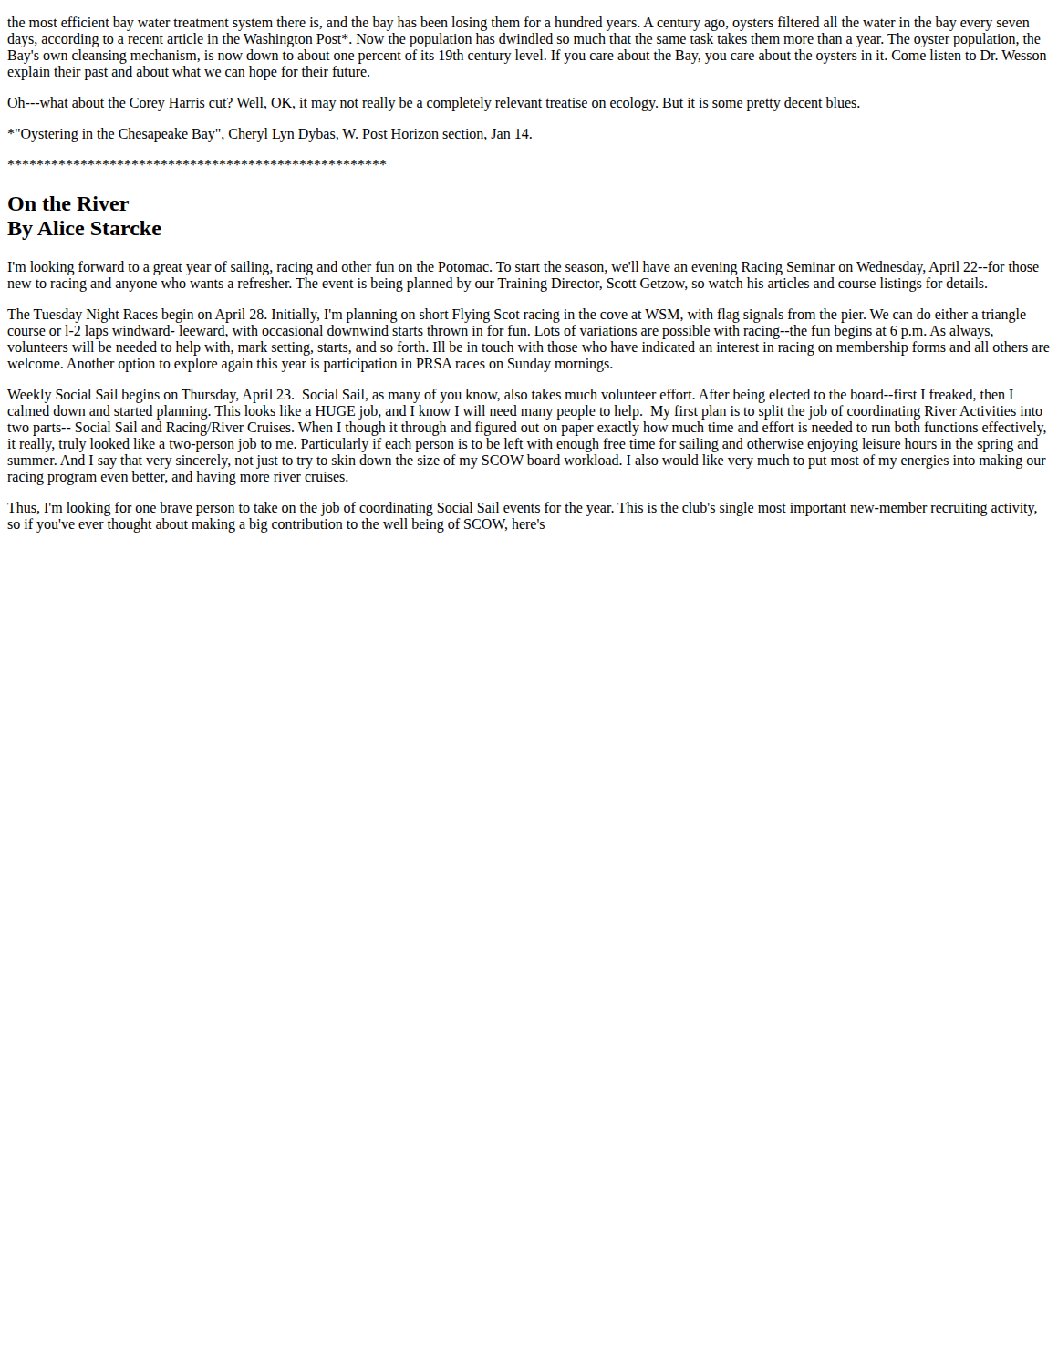the most efficient bay water treatment system there is, and the bay has been losing them for a hundred years. A century ago, oysters filtered all the water in the bay every seven days, according to a recent article in the Washington Post*. Now the population has dwindled so much that the same task takes them more than a year. The oyster population, the Bay's own cleansing mechanism, is now down to about one percent of its 19th century level. If you care about the Bay, you care about the oysters in it. Come listen to Dr. Wesson explain their past and about what we can hope for their future.
Oh---what about the Corey Harris cut? Well, OK, it may not really be a completely relevant treatise on ecology. But it is some pretty decent blues.
*"Oystering in the Chesapeake Bay", Cheryl Lyn Dybas, W. Post Horizon section, Jan 14.
****************************************************
On the River
By Alice Starcke
I'm looking forward to a great year of sailing, racing and other fun on the Potomac. To start the season, we'll have an evening Racing Seminar on Wednesday, April 22--for those new to racing and anyone who wants a refresher. The event is being planned by our Training Director, Scott Getzow, so watch his articles and course listings for details.
The Tuesday Night Races begin on April 28. Initially, I'm planning on short Flying Scot racing in the cove at WSM, with flag signals from the pier. We can do either a triangle course or l-2 laps windward- leeward, with occasional downwind starts thrown in for fun. Lots of variations are possible with racing--the fun begins at 6 p.m. As always, volunteers will be needed to help with, mark setting, starts, and so forth. Ill be in touch with those who have indicated an interest in racing on membership forms and all others are welcome. Another option to explore again this year is participation in PRSA races on Sunday mornings.
Weekly Social Sail begins on Thursday, April 23. Social Sail, as many of you know, also takes much volunteer effort. After being elected to the board--first I freaked, then I calmed down and started planning. This looks like a HUGE job, and I know I will need many people to help. My first plan is to split the job of coordinating River Activities into two parts-- Social Sail and Racing/River Cruises. When I though it through and figured out on paper exactly how much time and effort is needed to run both functions effectively, it really, truly looked like a two-person job to me. Particularly if each person is to be left with enough free time for sailing and otherwise enjoying leisure hours in the spring and summer. And I say that very sincerely, not just to try to skin down the size of my SCOW board workload. I also would like very much to put most of my energies into making our racing program even better, and having more river cruises.
Thus, I'm looking for one brave person to take on the job of coordinating Social Sail events for the year. This is the club's single most important new-member recruiting activity, so if you've ever thought about making a big contribution to the well being of SCOW, here's